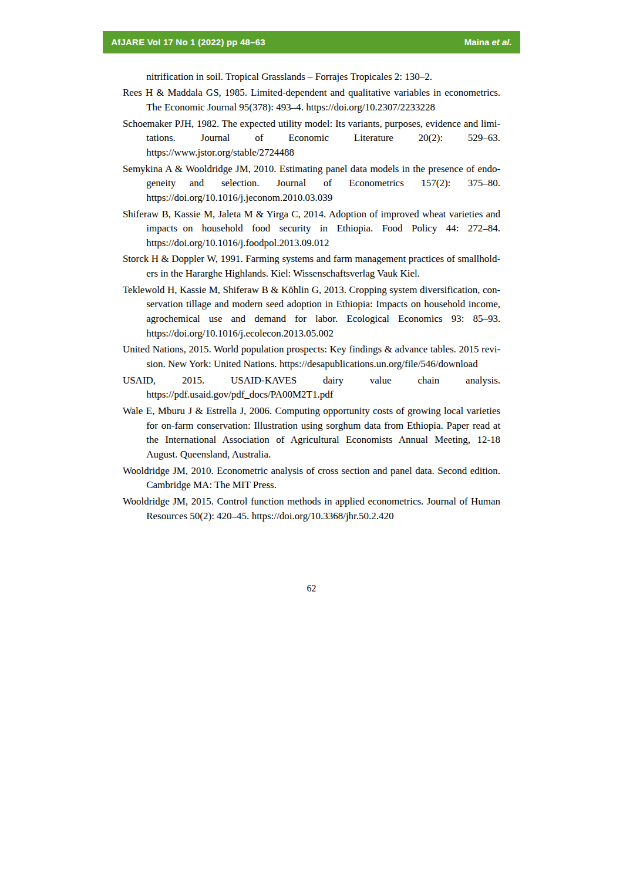AfJARE Vol 17 No 1 (2022) pp 48–63
Maina et al.
nitrification in soil. Tropical Grasslands – Forrajes Tropicales 2: 130–2.
Rees H & Maddala GS, 1985. Limited-dependent and qualitative variables in econometrics. The Economic Journal 95(378): 493–4. https://doi.org/10.2307/2233228
Schoemaker PJH, 1982. The expected utility model: Its variants, purposes, evidence and limitations. Journal of Economic Literature 20(2): 529–63. https://www.jstor.org/stable/2724488
Semykina A & Wooldridge JM, 2010. Estimating panel data models in the presence of endogeneity and selection. Journal of Econometrics 157(2): 375–80. https://doi.org/10.1016/j.jeconom.2010.03.039
Shiferaw B, Kassie M, Jaleta M & Yirga C, 2014. Adoption of improved wheat varieties and impacts on household food security in Ethiopia. Food Policy 44: 272–84. https://doi.org/10.1016/j.foodpol.2013.09.012
Storck H & Doppler W, 1991. Farming systems and farm management practices of smallholders in the Hararghe Highlands. Kiel: Wissenschaftsverlag Vauk Kiel.
Teklewold H, Kassie M, Shiferaw B & Köhlin G, 2013. Cropping system diversification, conservation tillage and modern seed adoption in Ethiopia: Impacts on household income, agrochemical use and demand for labor. Ecological Economics 93: 85–93. https://doi.org/10.1016/j.ecolecon.2013.05.002
United Nations, 2015. World population prospects: Key findings & advance tables. 2015 revision. New York: United Nations. https://desapublications.un.org/file/546/download
USAID, 2015. USAID-KAVES dairy value chain analysis. https://pdf.usaid.gov/pdf_docs/PA00M2T1.pdf
Wale E, Mburu J & Estrella J, 2006. Computing opportunity costs of growing local varieties for on-farm conservation: Illustration using sorghum data from Ethiopia. Paper read at the International Association of Agricultural Economists Annual Meeting, 12-18 August. Queensland, Australia.
Wooldridge JM, 2010. Econometric analysis of cross section and panel data. Second edition. Cambridge MA: The MIT Press.
Wooldridge JM, 2015. Control function methods in applied econometrics. Journal of Human Resources 50(2): 420–45. https://doi.org/10.3368/jhr.50.2.420
62